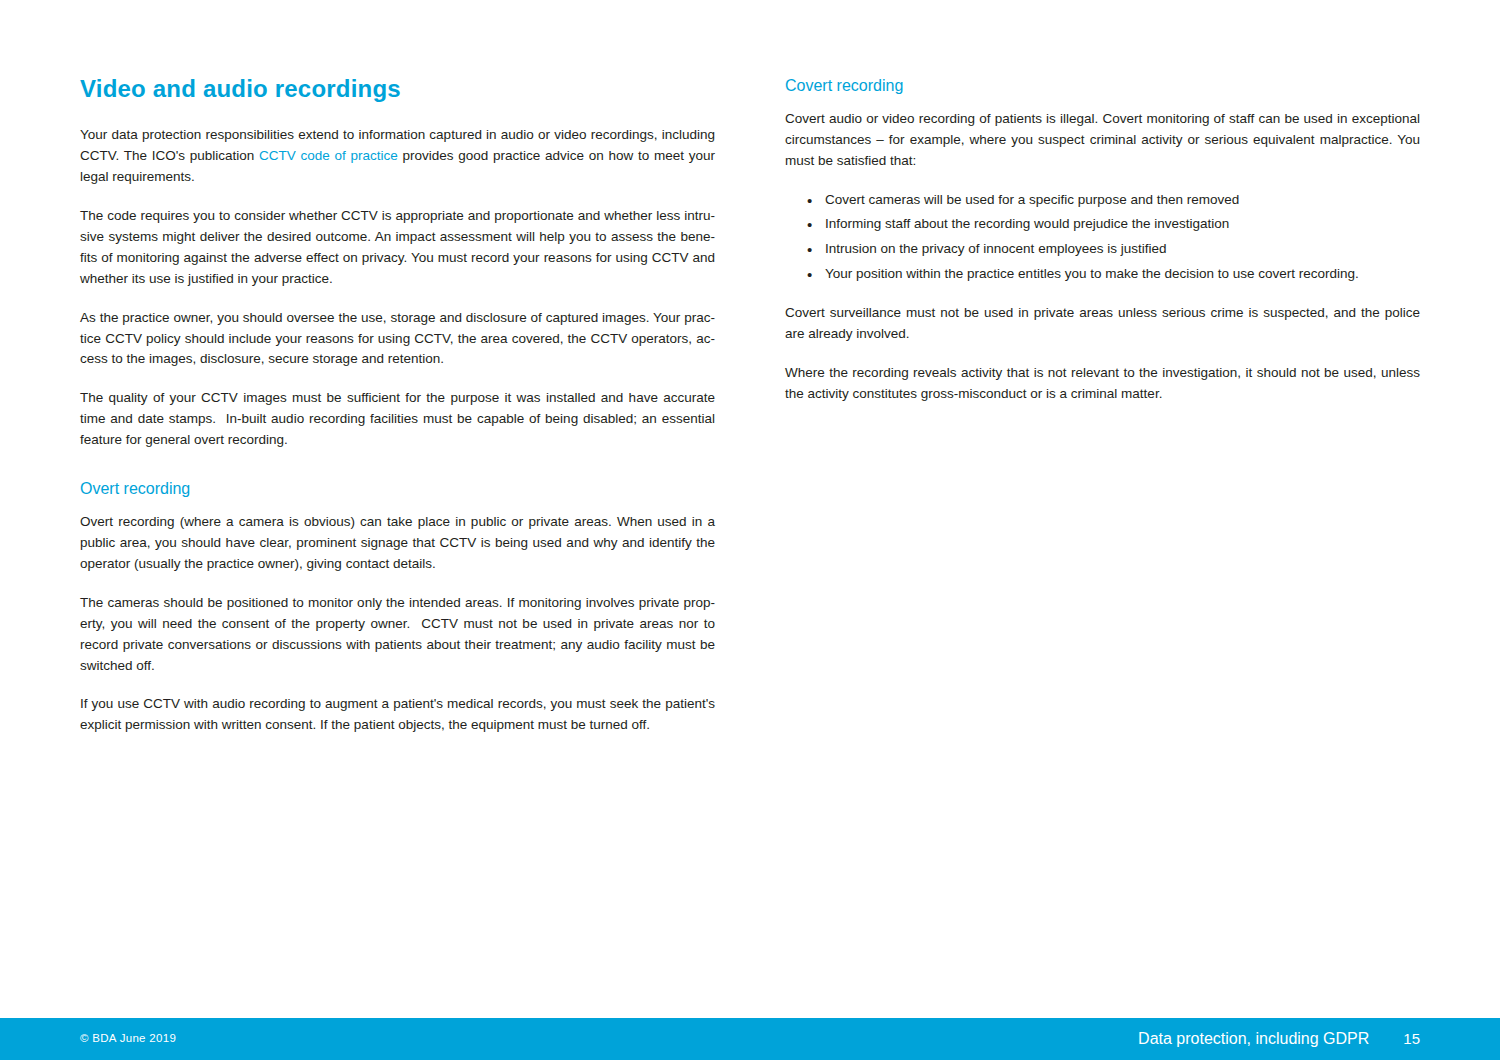Video and audio recordings
Your data protection responsibilities extend to information captured in audio or video recordings, including CCTV. The ICO's publication CCTV code of practice provides good practice advice on how to meet your legal requirements.
The code requires you to consider whether CCTV is appropriate and proportionate and whether less intrusive systems might deliver the desired outcome. An impact assessment will help you to assess the benefits of monitoring against the adverse effect on privacy. You must record your reasons for using CCTV and whether its use is justified in your practice.
As the practice owner, you should oversee the use, storage and disclosure of captured images. Your practice CCTV policy should include your reasons for using CCTV, the area covered, the CCTV operators, access to the images, disclosure, secure storage and retention.
The quality of your CCTV images must be sufficient for the purpose it was installed and have accurate time and date stamps. In-built audio recording facilities must be capable of being disabled; an essential feature for general overt recording.
Overt recording
Overt recording (where a camera is obvious) can take place in public or private areas. When used in a public area, you should have clear, prominent signage that CCTV is being used and why and identify the operator (usually the practice owner), giving contact details.
The cameras should be positioned to monitor only the intended areas. If monitoring involves private property, you will need the consent of the property owner. CCTV must not be used in private areas nor to record private conversations or discussions with patients about their treatment; any audio facility must be switched off.
If you use CCTV with audio recording to augment a patient's medical records, you must seek the patient's explicit permission with written consent. If the patient objects, the equipment must be turned off.
Covert recording
Covert audio or video recording of patients is illegal. Covert monitoring of staff can be used in exceptional circumstances – for example, where you suspect criminal activity or serious equivalent malpractice. You must be satisfied that:
Covert cameras will be used for a specific purpose and then removed
Informing staff about the recording would prejudice the investigation
Intrusion on the privacy of innocent employees is justified
Your position within the practice entitles you to make the decision to use covert recording.
Covert surveillance must not be used in private areas unless serious crime is suspected, and the police are already involved.
Where the recording reveals activity that is not relevant to the investigation, it should not be used, unless the activity constitutes gross-misconduct or is a criminal matter.
© BDA June 2019
Data protection, including GDPR 15